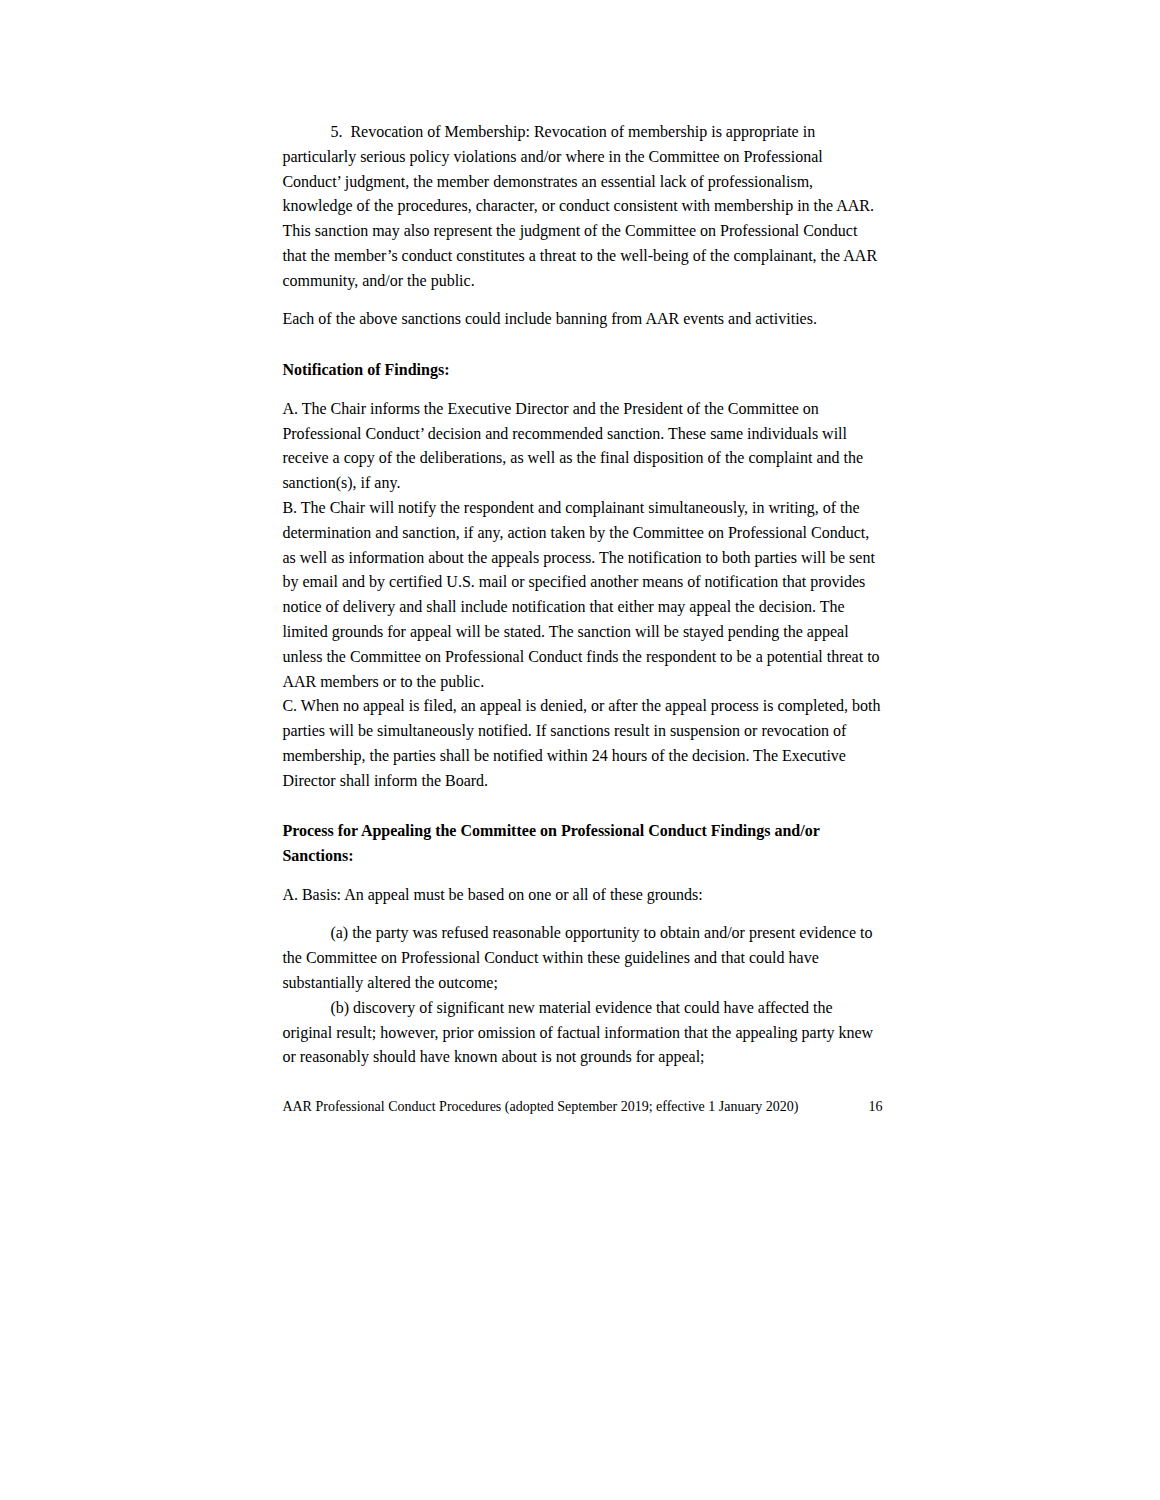5. Revocation of Membership: Revocation of membership is appropriate in particularly serious policy violations and/or where in the Committee on Professional Conduct’ judgment, the member demonstrates an essential lack of professionalism, knowledge of the procedures, character, or conduct consistent with membership in the AAR. This sanction may also represent the judgment of the Committee on Professional Conduct that the member’s conduct constitutes a threat to the well-being of the complainant, the AAR community, and/or the public.
Each of the above sanctions could include banning from AAR events and activities.
Notification of Findings:
A. The Chair informs the Executive Director and the President of the Committee on Professional Conduct’ decision and recommended sanction. These same individuals will receive a copy of the deliberations, as well as the final disposition of the complaint and the sanction(s), if any.
B. The Chair will notify the respondent and complainant simultaneously, in writing, of the determination and sanction, if any, action taken by the Committee on Professional Conduct, as well as information about the appeals process. The notification to both parties will be sent by email and by certified U.S. mail or specified another means of notification that provides notice of delivery and shall include notification that either may appeal the decision. The limited grounds for appeal will be stated. The sanction will be stayed pending the appeal unless the Committee on Professional Conduct finds the respondent to be a potential threat to AAR members or to the public.
C. When no appeal is filed, an appeal is denied, or after the appeal process is completed, both parties will be simultaneously notified. If sanctions result in suspension or revocation of membership, the parties shall be notified within 24 hours of the decision. The Executive Director shall inform the Board.
Process for Appealing the Committee on Professional Conduct Findings and/or Sanctions:
A. Basis: An appeal must be based on one or all of these grounds:
(a) the party was refused reasonable opportunity to obtain and/or present evidence to the Committee on Professional Conduct within these guidelines and that could have substantially altered the outcome;
(b) discovery of significant new material evidence that could have affected the original result; however, prior omission of factual information that the appealing party knew or reasonably should have known about is not grounds for appeal;
AAR Professional Conduct Procedures (adopted September 2019; effective 1 January 2020) 16